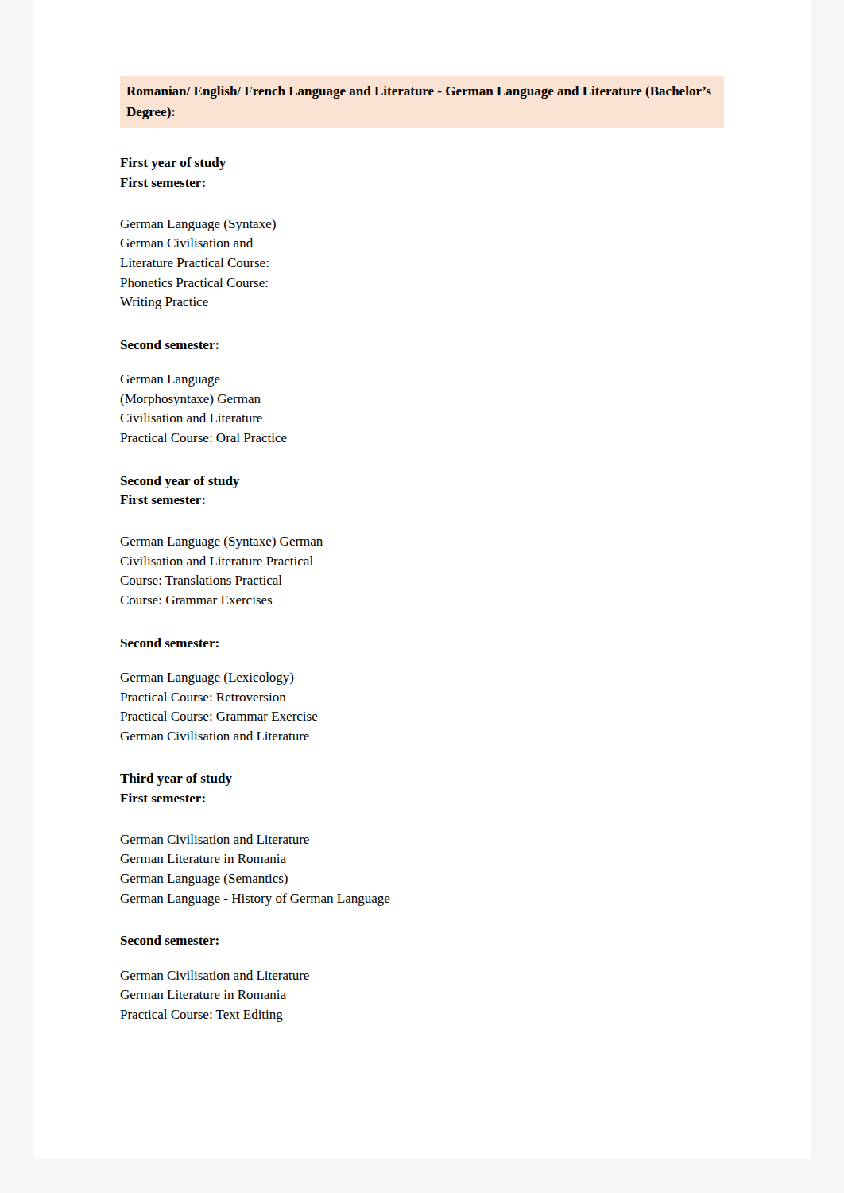Romanian/ English/ French Language and Literature - German Language and Literature (Bachelor’s Degree):
First year of study
First semester:
German Language (Syntaxe)
German Civilisation and
Literature Practical Course:
Phonetics Practical Course:
Writing Practice
Second semester:
German Language
(Morphosyntaxe) German
Civilisation and Literature
Practical Course: Oral Practice
Second year of study
First semester:
German Language (Syntaxe) German
Civilisation and Literature Practical
Course: Translations Practical
Course: Grammar Exercises
Second semester:
German Language (Lexicology)
Practical Course: Retroversion
Practical Course: Grammar Exercise
German Civilisation and Literature
Third year of study
First semester:
German Civilisation and Literature
German Literature in Romania
German Language (Semantics)
German Language - History of German Language
Second semester:
German Civilisation and Literature
German Literature in Romania
Practical Course: Text Editing